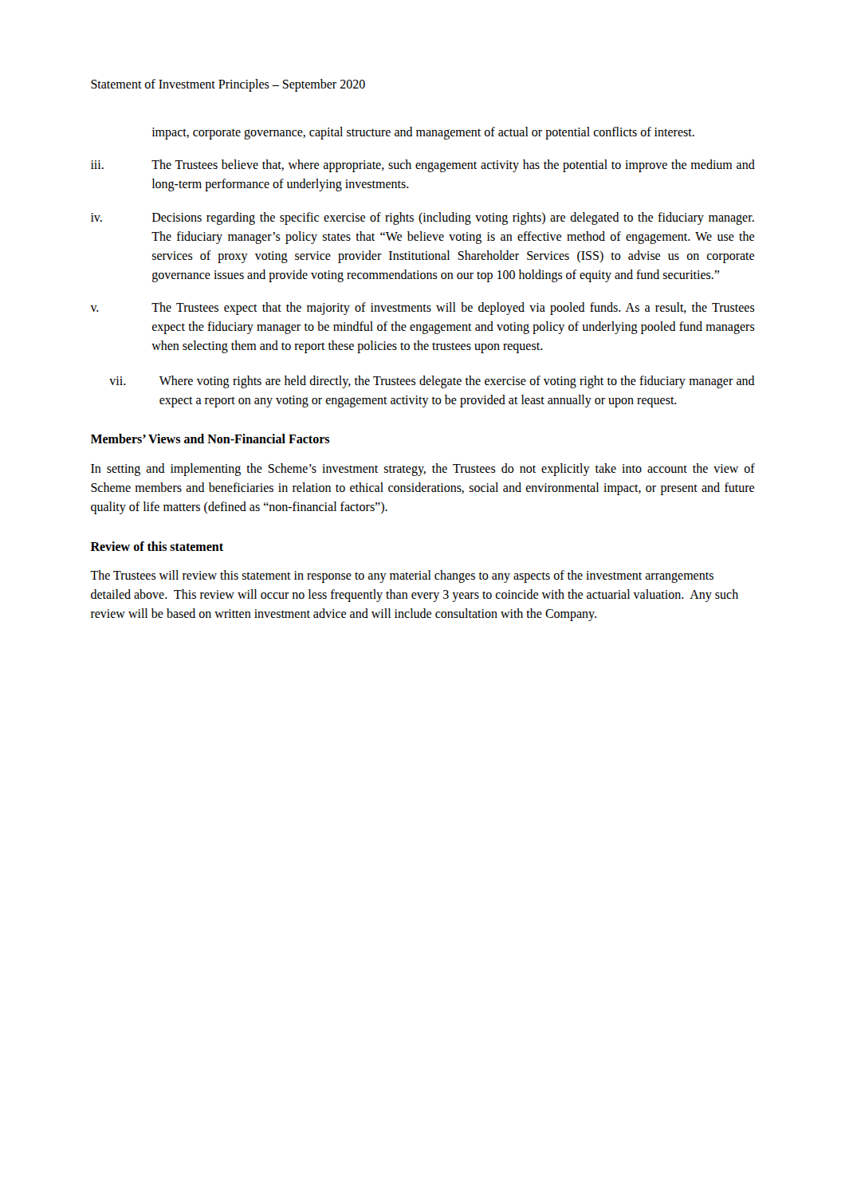Statement of Investment Principles – September 2020
impact, corporate governance, capital structure and management of actual or potential conflicts of interest.
iii. The Trustees believe that, where appropriate, such engagement activity has the potential to improve the medium and long-term performance of underlying investments.
iv. Decisions regarding the specific exercise of rights (including voting rights) are delegated to the fiduciary manager. The fiduciary manager’s policy states that “We believe voting is an effective method of engagement. We use the services of proxy voting service provider Institutional Shareholder Services (ISS) to advise us on corporate governance issues and provide voting recommendations on our top 100 holdings of equity and fund securities.”
v. The Trustees expect that the majority of investments will be deployed via pooled funds. As a result, the Trustees expect the fiduciary manager to be mindful of the engagement and voting policy of underlying pooled fund managers when selecting them and to report these policies to the trustees upon request.
vii. Where voting rights are held directly, the Trustees delegate the exercise of voting right to the fiduciary manager and expect a report on any voting or engagement activity to be provided at least annually or upon request.
Members’ Views and Non-Financial Factors
In setting and implementing the Scheme’s investment strategy, the Trustees do not explicitly take into account the view of Scheme members and beneficiaries in relation to ethical considerations, social and environmental impact, or present and future quality of life matters (defined as “non-financial factors”).
Review of this statement
The Trustees will review this statement in response to any material changes to any aspects of the investment arrangements detailed above. This review will occur no less frequently than every 3 years to coincide with the actuarial valuation. Any such review will be based on written investment advice and will include consultation with the Company.